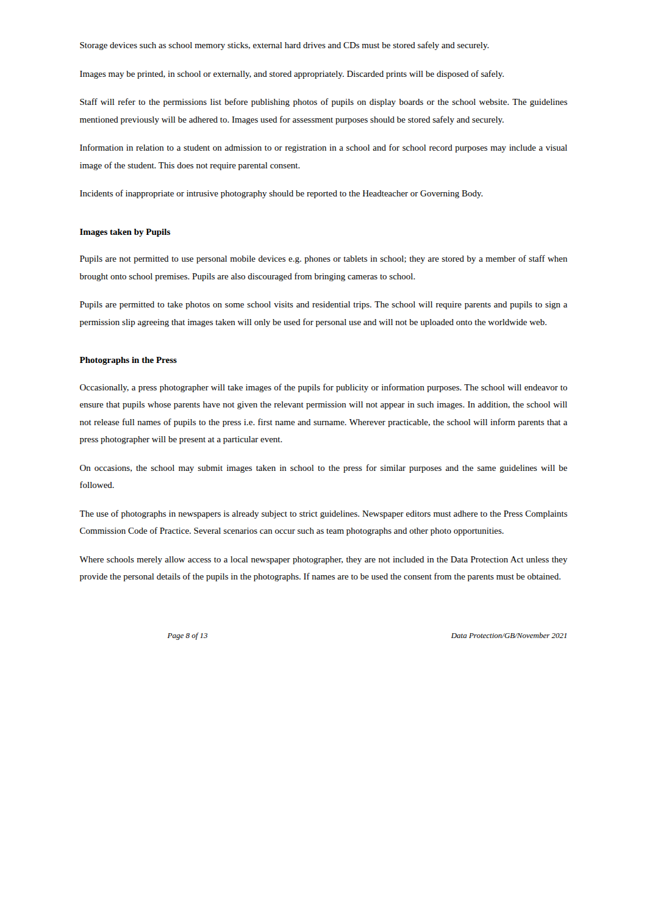Storage devices such as school memory sticks, external hard drives and CDs must be stored safely and securely.
Images may be printed, in school or externally, and stored appropriately. Discarded prints will be disposed of safely.
Staff will refer to the permissions list before publishing photos of pupils on display boards or the school website. The guidelines mentioned previously will be adhered to. Images used for assessment purposes should be stored safely and securely.
Information in relation to a student on admission to or registration in a school and for school record purposes may include a visual image of the student. This does not require parental consent.
Incidents of inappropriate or intrusive photography should be reported to the Headteacher or Governing Body.
Images taken by Pupils
Pupils are not permitted to use personal mobile devices e.g. phones or tablets in school; they are stored by a member of staff when brought onto school premises. Pupils are also discouraged from bringing cameras to school.
Pupils are permitted to take photos on some school visits and residential trips. The school will require parents and pupils to sign a permission slip agreeing that images taken will only be used for personal use and will not be uploaded onto the worldwide web.
Photographs in the Press
Occasionally, a press photographer will take images of the pupils for publicity or information purposes. The school will endeavor to ensure that pupils whose parents have not given the relevant permission will not appear in such images. In addition, the school will not release full names of pupils to the press i.e. first name and surname. Wherever practicable, the school will inform parents that a press photographer will be present at a particular event.
On occasions, the school may submit images taken in school to the press for similar purposes and the same guidelines will be followed.
The use of photographs in newspapers is already subject to strict guidelines. Newspaper editors must adhere to the Press Complaints Commission Code of Practice. Several scenarios can occur such as team photographs and other photo opportunities.
Where schools merely allow access to a local newspaper photographer, they are not included in the Data Protection Act unless they provide the personal details of the pupils in the photographs. If names are to be used the consent from the parents must be obtained.
Page 8 of 13 Data Protection/GB/November 2021